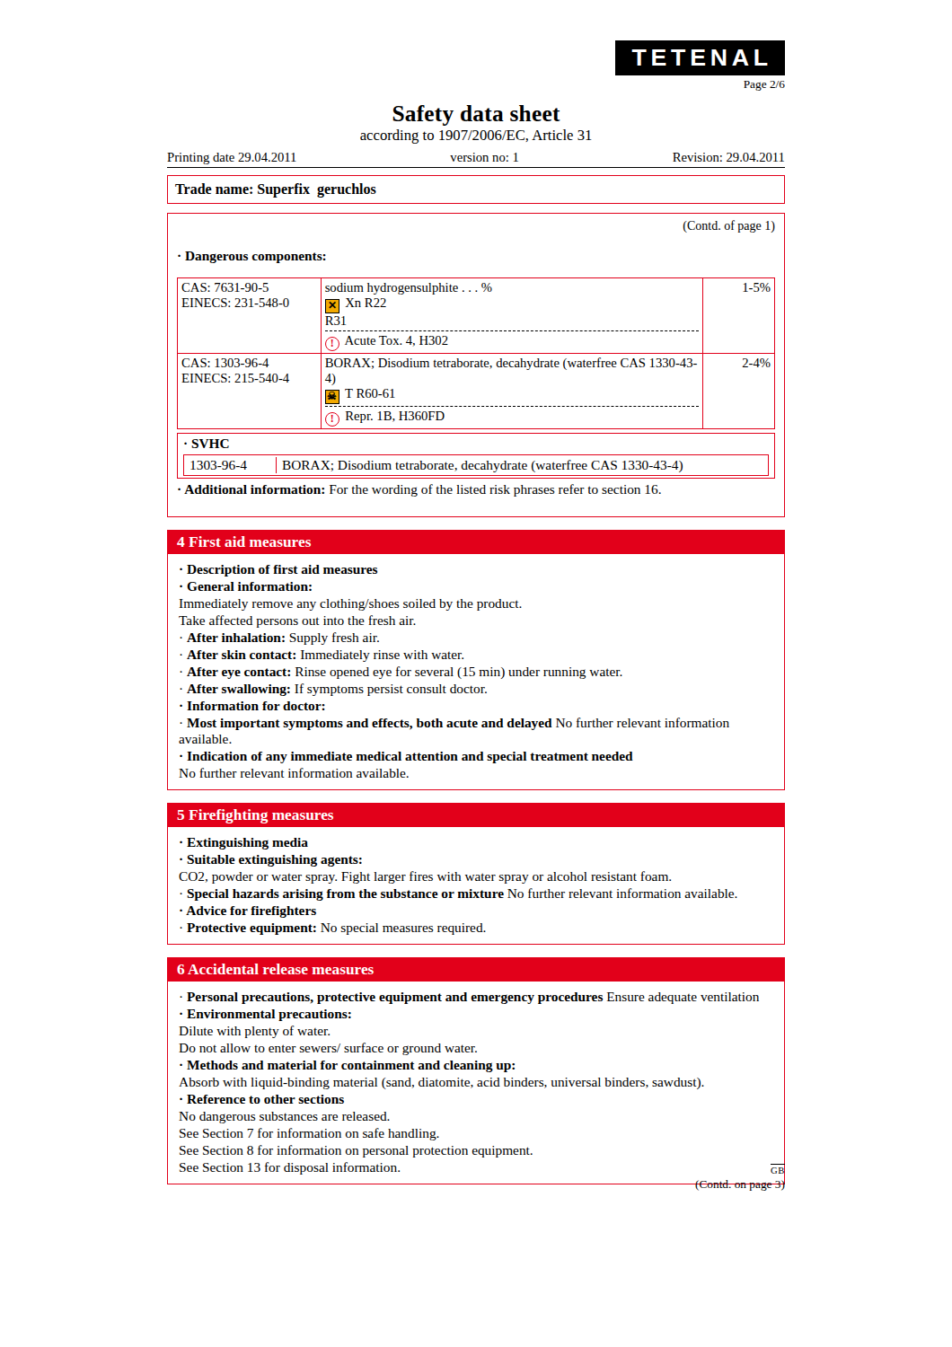TETENAL
Page 2/6
Safety data sheet
according to 1907/2006/EC, Article 31
Printing date 29.04.2011 version no: 1 Revision: 29.04.2011
Trade name: Superfix geruchlos
(Contd. of page 1)
· Dangerous components:
| CAS: 7631-90-5 EINECS: 231-548-0 | sodium hydrogensulphite . . . % ✕ Xn R22 R31 ! Acute Tox. 4, H302 | 1-5% |
| CAS: 1303-96-4 EINECS: 215-540-4 | BORAX; Disodium tetraborate, decahydrate (waterfree CAS 1330-43-4) ☠ T R60-61 ! Repr. 1B, H360FD | 2-4% |
· SVHC
1303-96-4 BORAX; Disodium tetraborate, decahydrate (waterfree CAS 1330-43-4)
· Additional information: For the wording of the listed risk phrases refer to section 16.
4 First aid measures
· Description of first aid measures
· General information:
Immediately remove any clothing/shoes soiled by the product.
Take affected persons out into the fresh air.
· After inhalation: Supply fresh air.
· After skin contact: Immediately rinse with water.
· After eye contact: Rinse opened eye for several (15 min) under running water.
· After swallowing: If symptoms persist consult doctor.
· Information for doctor:
· Most important symptoms and effects, both acute and delayed No further relevant information available.
· Indication of any immediate medical attention and special treatment needed
No further relevant information available.
5 Firefighting measures
· Extinguishing media
· Suitable extinguishing agents:
CO2, powder or water spray. Fight larger fires with water spray or alcohol resistant foam.
· Special hazards arising from the substance or mixture No further relevant information available.
· Advice for firefighters
· Protective equipment: No special measures required.
6 Accidental release measures
· Personal precautions, protective equipment and emergency procedures Ensure adequate ventilation
· Environmental precautions:
Dilute with plenty of water.
Do not allow to enter sewers/ surface or ground water.
· Methods and material for containment and cleaning up:
Absorb with liquid-binding material (sand, diatomite, acid binders, universal binders, sawdust).
· Reference to other sections
No dangerous substances are released.
See Section 7 for information on safe handling.
See Section 8 for information on personal protection equipment.
See Section 13 for disposal information.
GB
(Contd. on page 3)